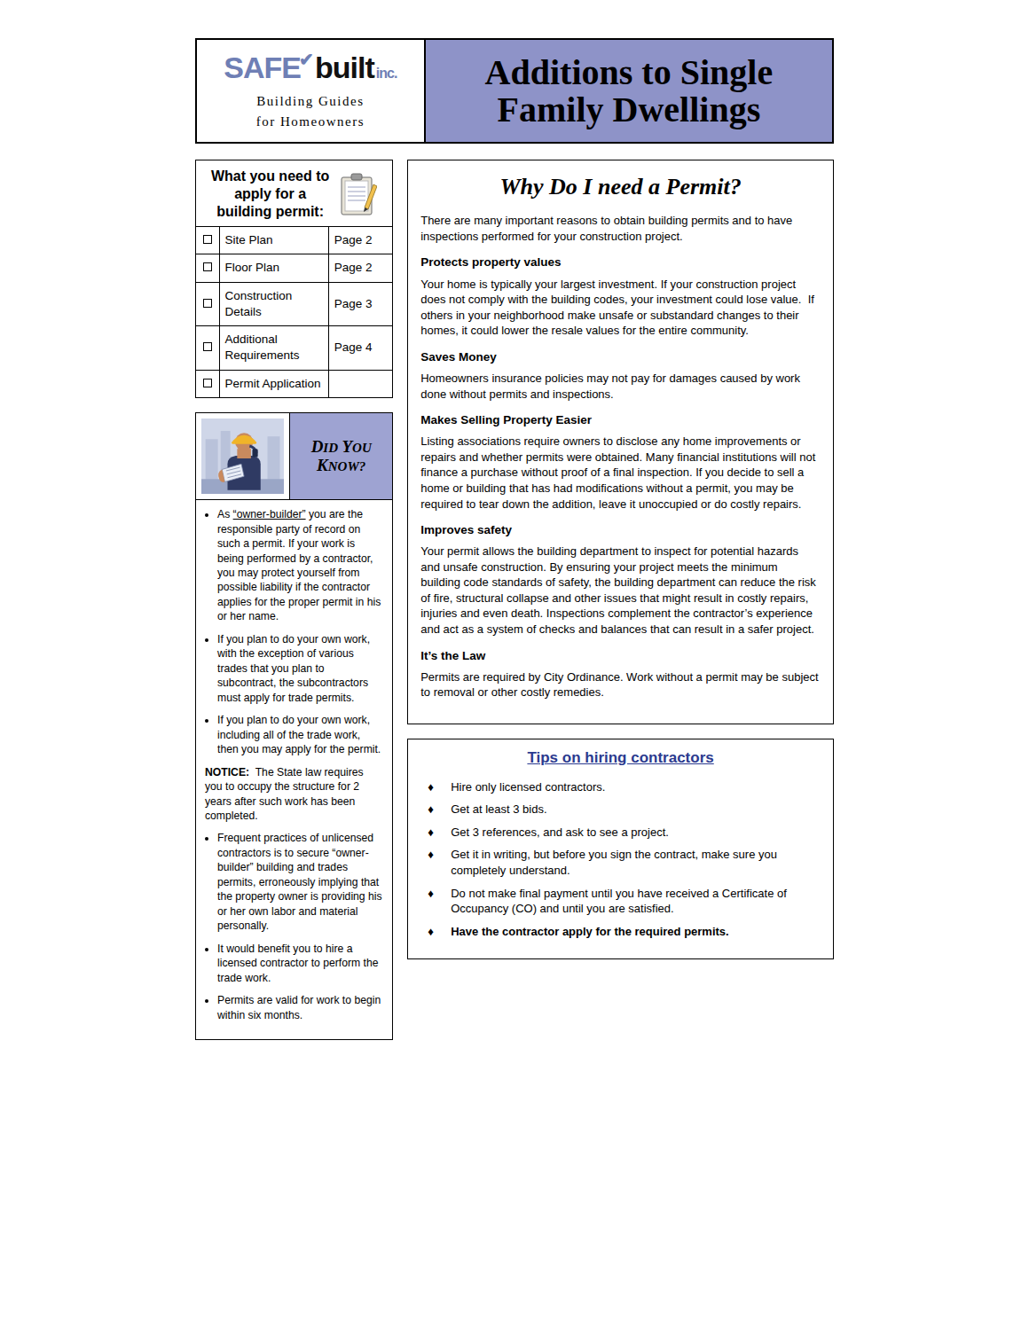SAFE✔built inc.
Building Guides
for Homeowners
Additions to Single Family Dwellings
What you need to
apply for a
building permit:
| | Site Plan | Page 2 |
| | Floor Plan | Page 2 |
| | Construction Details | Page 3 |
| | Additional Requirements | Page 4 |
| | Permit Application | |
DID YOU
KNOW?
As “owner-builder” you are the responsible party of record on such a permit. If your work is being performed by a contractor, you may protect yourself from possible liability if the contractor applies for the proper permit in his or her name.
If you plan to do your own work, with the exception of various trades that you plan to subcontract, the subcontractors must apply for trade permits.
If you plan to do your own work, including all of the trade work, then you may apply for the permit.
NOTICE: The State law requires you to occupy the structure for 2 years after such work has been completed.
Frequent practices of unlicensed contractors is to secure “owner-builder” building and trades permits, erroneously implying that the property owner is providing his or her own labor and material personally.
It would benefit you to hire a licensed contractor to perform the trade work.
Permits are valid for work to begin within six months.
Why Do I need a Permit?
There are many important reasons to obtain building permits and to have inspections performed for your construction project.
Protects property values
Your home is typically your largest investment. If your construction project does not comply with the building codes, your investment could lose value. If others in your neighborhood make unsafe or substandard changes to their homes, it could lower the resale values for the entire community.
Saves Money
Homeowners insurance policies may not pay for damages caused by work done without permits and inspections.
Makes Selling Property Easier
Listing associations require owners to disclose any home improvements or repairs and whether permits were obtained. Many financial institutions will not finance a purchase without proof of a final inspection. If you decide to sell a home or building that has had modifications without a permit, you may be required to tear down the addition, leave it unoccupied or do costly repairs.
Improves safety
Your permit allows the building department to inspect for potential hazards and unsafe construction. By ensuring your project meets the minimum building code standards of safety, the building department can reduce the risk of fire, structural collapse and other issues that might result in costly repairs, injuries and even death. Inspections complement the contractor’s experience and act as a system of checks and balances that can result in a safer project.
It’s the Law
Permits are required by City Ordinance. Work without a permit may be subject to removal or other costly remedies.
Tips on hiring contractors
Hire only licensed contractors.
Get at least 3 bids.
Get 3 references, and ask to see a project.
Get it in writing, but before you sign the contract, make sure you completely understand.
Do not make final payment until you have received a Certificate of Occupancy (CO) and until you are satisfied.
Have the contractor apply for the required permits.